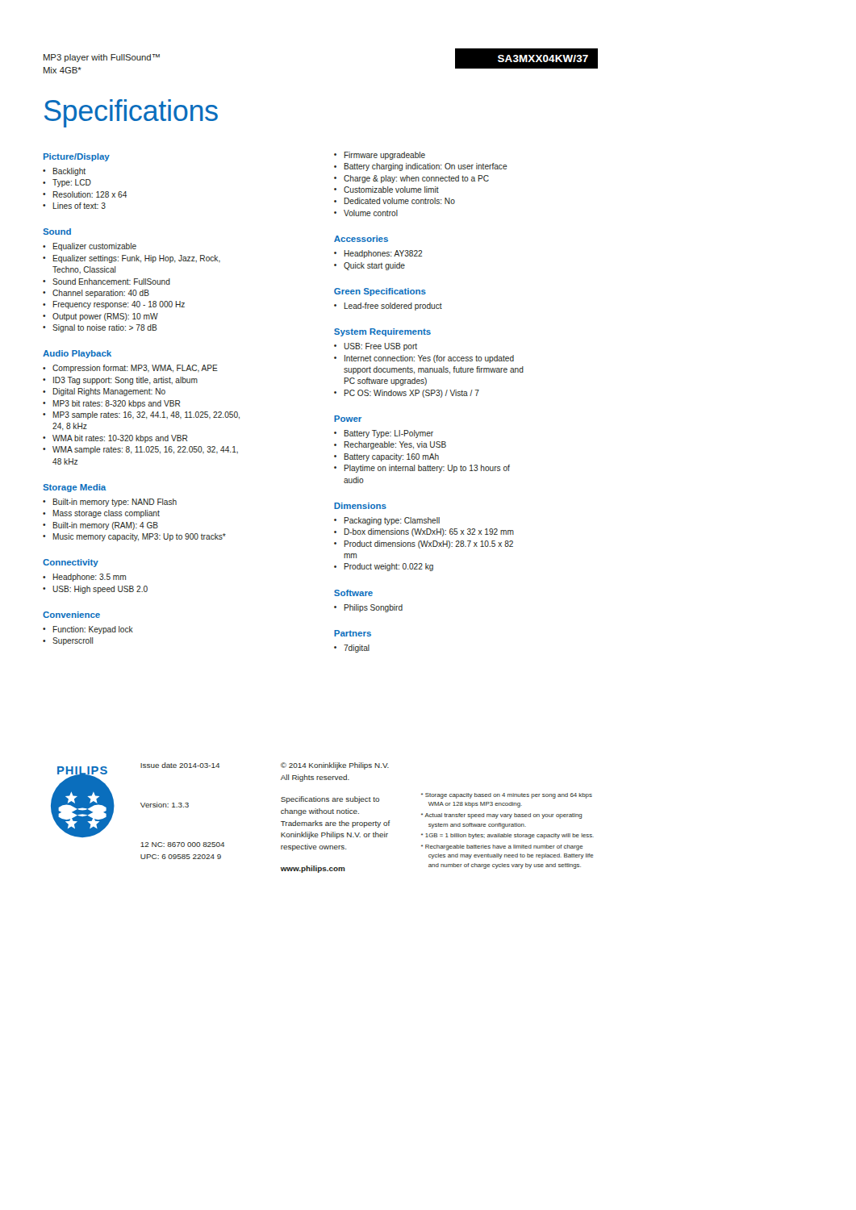MP3 player with FullSound™
Mix 4GB*
SA3MXX04KW/37
Specifications
Picture/Display
Backlight
Type: LCD
Resolution: 128 x 64
Lines of text: 3
Sound
Equalizer customizable
Equalizer settings: Funk, Hip Hop, Jazz, Rock,Techno, Classical
Sound Enhancement: FullSound
Channel separation: 40 dB
Frequency response: 40 - 18 000 Hz
Output power (RMS): 10 mW
Signal to noise ratio: > 78 dB
Audio Playback
Compression format: MP3, WMA, FLAC, APE
ID3 Tag support: Song title, artist, album
Digital Rights Management: No
MP3 bit rates: 8-320 kbps and VBR
MP3 sample rates: 16, 32, 44.1, 48, 11.025, 22.050,24, 8 kHz
WMA bit rates: 10-320 kbps and VBR
WMA sample rates: 8, 11.025, 16, 22.050, 32, 44.1,48 kHz
Storage Media
Built-in memory type: NAND Flash
Mass storage class compliant
Built-in memory (RAM): 4 GB
Music memory capacity, MP3: Up to 900 tracks*
Connectivity
Headphone: 3.5 mm
USB: High speed USB 2.0
Convenience
Function: Keypad lock
Superscroll
Firmware upgradeable
Battery charging indication: On user interface
Charge & play: when connected to a PC
Customizable volume limit
Dedicated volume controls: No
Volume control
Accessories
Headphones: AY3822
Quick start guide
Green Specifications
Lead-free soldered product
System Requirements
USB: Free USB port
Internet connection: Yes (for access to updatedsupport documents, manuals, future firmware and PC software upgrades)
PC OS: Windows XP (SP3) / Vista / 7
Power
Battery Type: LI-Polymer
Rechargeable: Yes, via USB
Battery capacity: 160 mAh
Playtime on internal battery: Up to 13 hours ofaudio
Dimensions
Packaging type: Clamshell
D-box dimensions (WxDxH): 65 x 32 x 192 mm
Product dimensions (WxDxH): 28.7 x 10.5 x 82mm
Product weight: 0.022 kg
Software
Philips Songbird
Partners
7digital
PHILIPS
Issue date 2014-03-14
Version: 1.3.3
12 NC: 8670 000 82504
UPC: 6 09585 22024 9
© 2014 Koninklijke Philips N.V.
All Rights reserved.
Specifications are subject to change without notice. Trademarks are the property of Koninklijke Philips N.V. or their respective owners.
www.philips.com
* Storage capacity based on 4 minutes per song and 64 kbps WMA or 128 kbps MP3 encoding.
* Actual transfer speed may vary based on your operating system and software configuration.
* 1GB = 1 billion bytes; available storage capacity will be less.
* Rechargeable batteries have a limited number of charge cycles and may eventually need to be replaced. Battery life and number of charge cycles vary by use and settings.